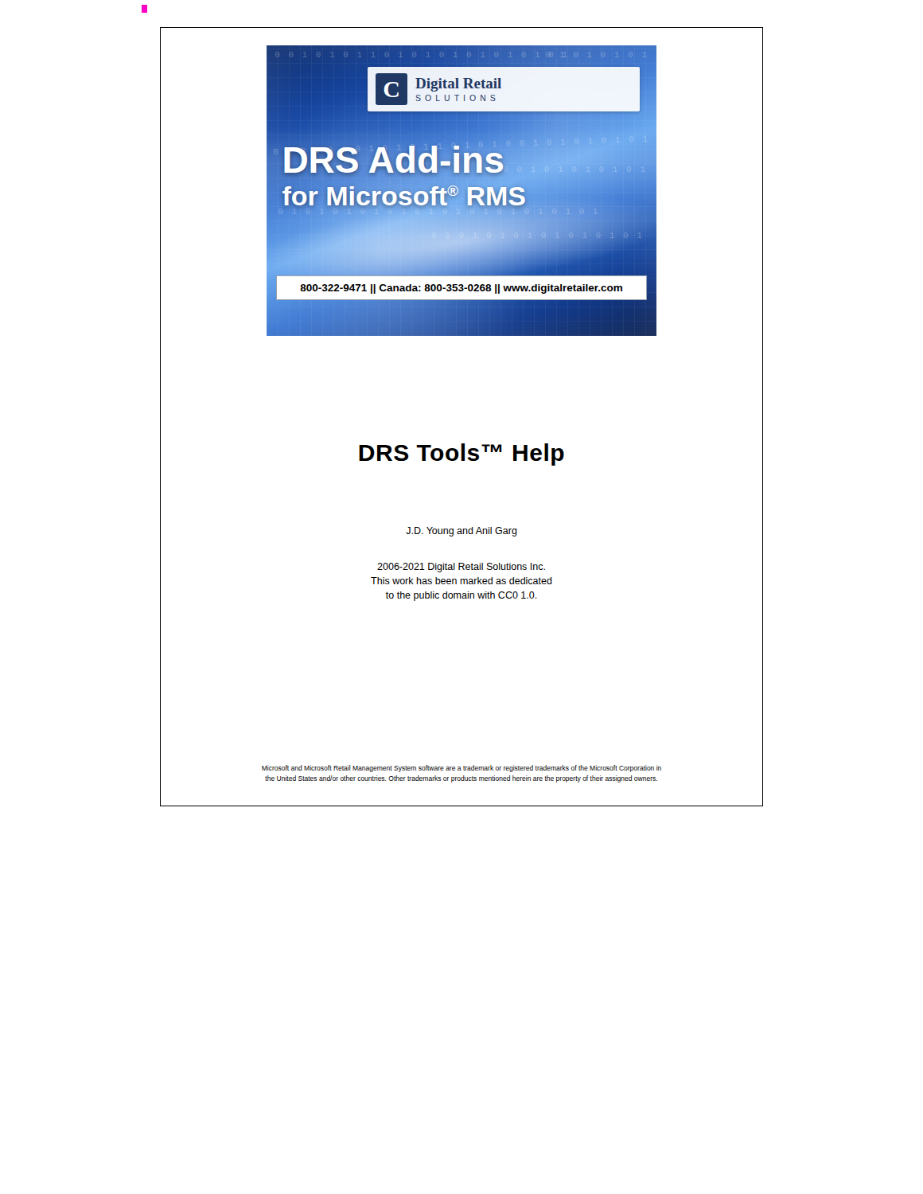0 0 1 0 1 0 1 1 0 1 0 1 0 1 0 1 0 1 0 1 0 1 0 1 0 1 0 1 0 1 0 1 0 1 0 1 0 1 0 1 0 1 1 0 1 0 1 0 0 1 0 1 0 1 0 1 0 1 1 0 0 1 0 1 0 1 0 1 0 1 0 1 0 1 0 1 0 1 0 1 0 1 0 1 0 1 0 1 0 1 0 1 0 1 0 1 0 1 0 1 0 1 0 1 0 1 0 1 0 1 0 1 0 1 0 1 0 1 0 1
Digital Retail
SOLUTIONS
DRS Add-ins
for Microsoft® RMS
800-322-9471 || Canada: 800-353-0268 || www.digitalretailer.com
DRS Tools™ Help
J.D. Young and Anil Garg
2006-2021 Digital Retail Solutions Inc.
This work has been marked as dedicated
to the public domain with CC0 1.0.
Microsoft and Microsoft Retail Management System software are a trademark or registered trademarks of the Microsoft Corporation in
the United States and/or other countries. Other trademarks or products mentioned herein are the property of their assigned owners.